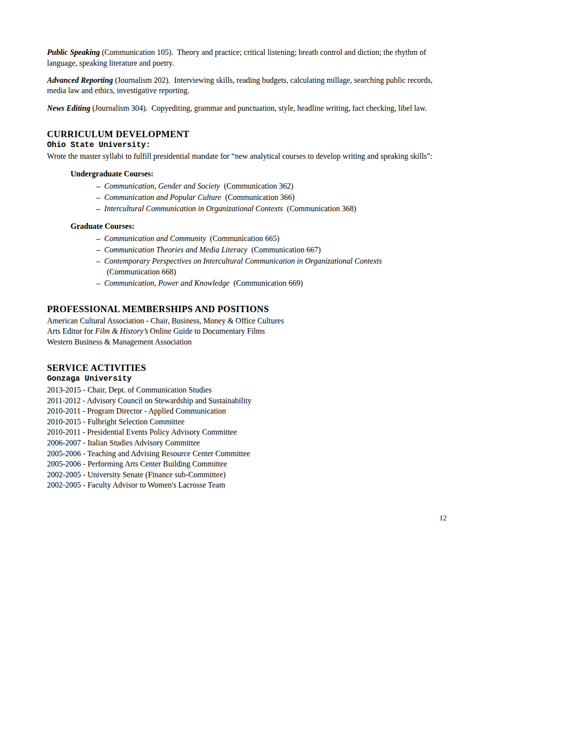Public Speaking (Communication 105). Theory and practice; critical listening; breath control and diction; the rhythm of language, speaking literature and poetry.
Advanced Reporting (Journalism 202). Interviewing skills, reading budgets, calculating millage, searching public records, media law and ethics, investigative reporting.
News Editing (Journalism 304). Copyediting, grammar and punctuation, style, headline writing, fact checking, libel law.
CURRICULUM DEVELOPMENT
Ohio State University:
Wrote the master syllabi to fulfill presidential mandate for “new analytical courses to develop writing and speaking skills”:
Undergraduate Courses:
Communication, Gender and Society (Communication 362)
Communication and Popular Culture (Communication 366)
Intercultural Communication in Organizational Contexts (Communication 368)
Graduate Courses:
Communication and Community (Communication 665)
Communication Theories and Media Literacy (Communication 667)
Contemporary Perspectives on Intercultural Communication in Organizational Contexts(Communication 668)
Communication, Power and Knowledge (Communication 669)
PROFESSIONAL MEMBERSHIPS AND POSITIONS
American Cultural Association - Chair, Business, Money & Office Cultures
Arts Editor for Film & History’s Online Guide to Documentary Films
Western Business & Management Association
SERVICE ACTIVITIES
Gonzaga University
2013-2015 - Chair, Dept. of Communication Studies
2011-2012 - Advisory Council on Stewardship and Sustainability
2010-2011 - Program Director - Applied Communication
2010-2015 - Fulbright Selection Committee
2010-2011 - Presidential Events Policy Advisory Committee
2006-2007 - Italian Studies Advisory Committee
2005-2006 - Teaching and Advising Resource Center Committee
2005-2006 - Performing Arts Center Building Committee
2002-2005 - University Senate (Finance sub-Committee)
2002-2005 - Faculty Advisor to Women's Lacrosse Team
12